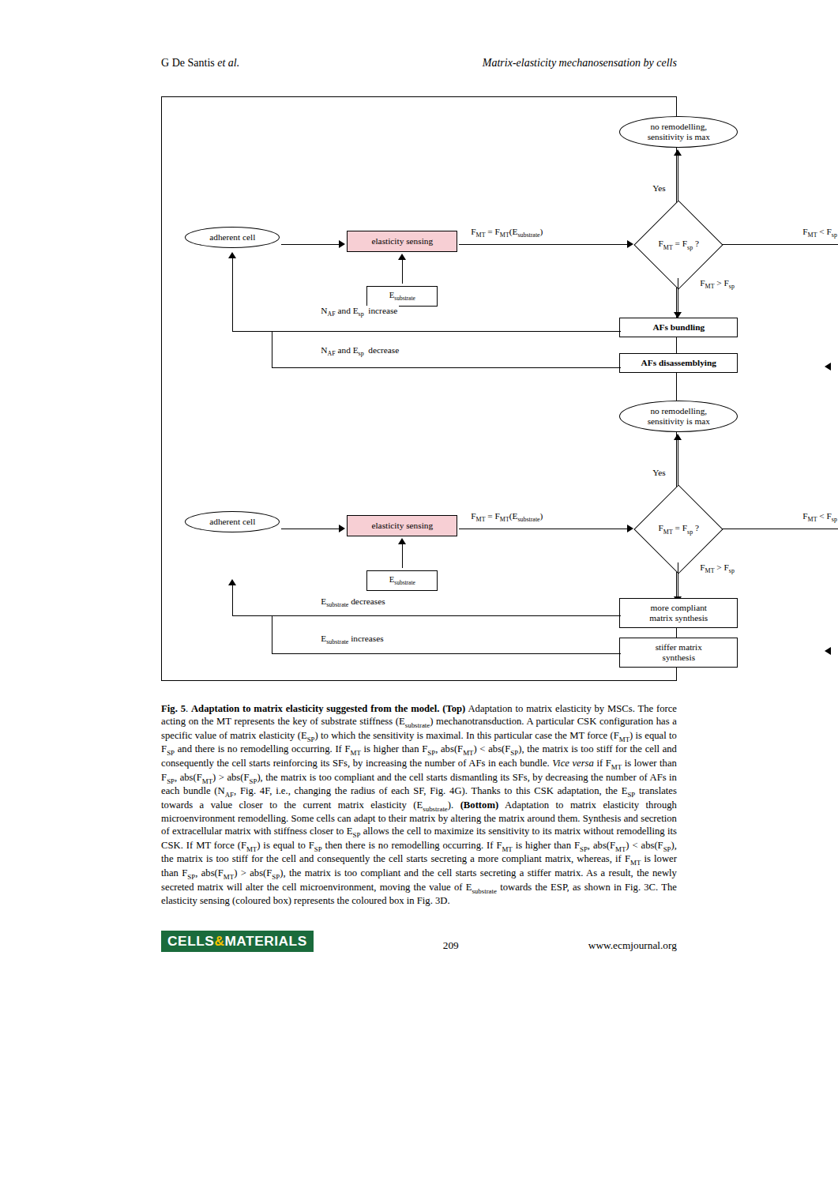G De Santis et al.
Matrix-elasticity mechanosensation by cells
no remodelling,
sensitivity is max
Yes
adherent cell
elasticity sensing
Esubstrate
FMT = FMT(Esubstrate)
FMT = Fsp ?
FMT < Fsp
FMT > Fsp
AFs bundling
AFs disassemblying
NAF and Esp increase
NAF and Esp decrease
no remodelling,
sensitivity is max
Yes
adherent cell
elasticity sensing
Esubstrate
FMT = FMT(Esubstrate)
FMT = Fsp ?
FMT < Fsp
FMT > Fsp
more compliant
matrix synthesis
stiffer matrix
synthesis
Esubstrate decreases
Esubstrate increases
Fig. 5. Adaptation to matrix elasticity suggested from the model. (Top) Adaptation to matrix elasticity by MSCs. The force acting on the MT represents the key of substrate stiffness (Esubstrate) mechanotransduction. A particular CSK configuration has a specific value of matrix elasticity (ESP) to which the sensitivity is maximal. In this particular case the MT force (FMT) is equal to FSP and there is no remodelling occurring. If FMT is higher than FSP, abs(FMT) < abs(FSP), the matrix is too stiff for the cell and consequently the cell starts reinforcing its SFs, by increasing the number of AFs in each bundle. Vice versa if FMT is lower than FSP, abs(FMT) > abs(FSP), the matrix is too compliant and the cell starts dismantling its SFs, by decreasing the number of AFs in each bundle (NAF, Fig. 4F, i.e., changing the radius of each SF, Fig. 4G). Thanks to this CSK adaptation, the ESP translates towards a value closer to the current matrix elasticity (Esubstrate). (Bottom) Adaptation to matrix elasticity through microenvironment remodelling. Some cells can adapt to their matrix by altering the matrix around them. Synthesis and secretion of extracellular matrix with stiffness closer to ESP allows the cell to maximize its sensitivity to its matrix without remodelling its CSK. If MT force (FMT) is equal to FSP then there is no remodelling occurring. If FMT is higher than FSP, abs(FMT) < abs(FSP), the matrix is too stiff for the cell and consequently the cell starts secreting a more compliant matrix, whereas, if FMT is lower than FSP, abs(FMT) > abs(FSP), the matrix is too compliant and the cell starts secreting a stiffer matrix. As a result, the newly secreted matrix will alter the cell microenvironment, moving the value of Esubstrate towards the ESP, as shown in Fig. 3C. The elasticity sensing (coloured box) represents the coloured box in Fig. 3D.
CELLS&MATERIALS
209
www.ecmjournal.org